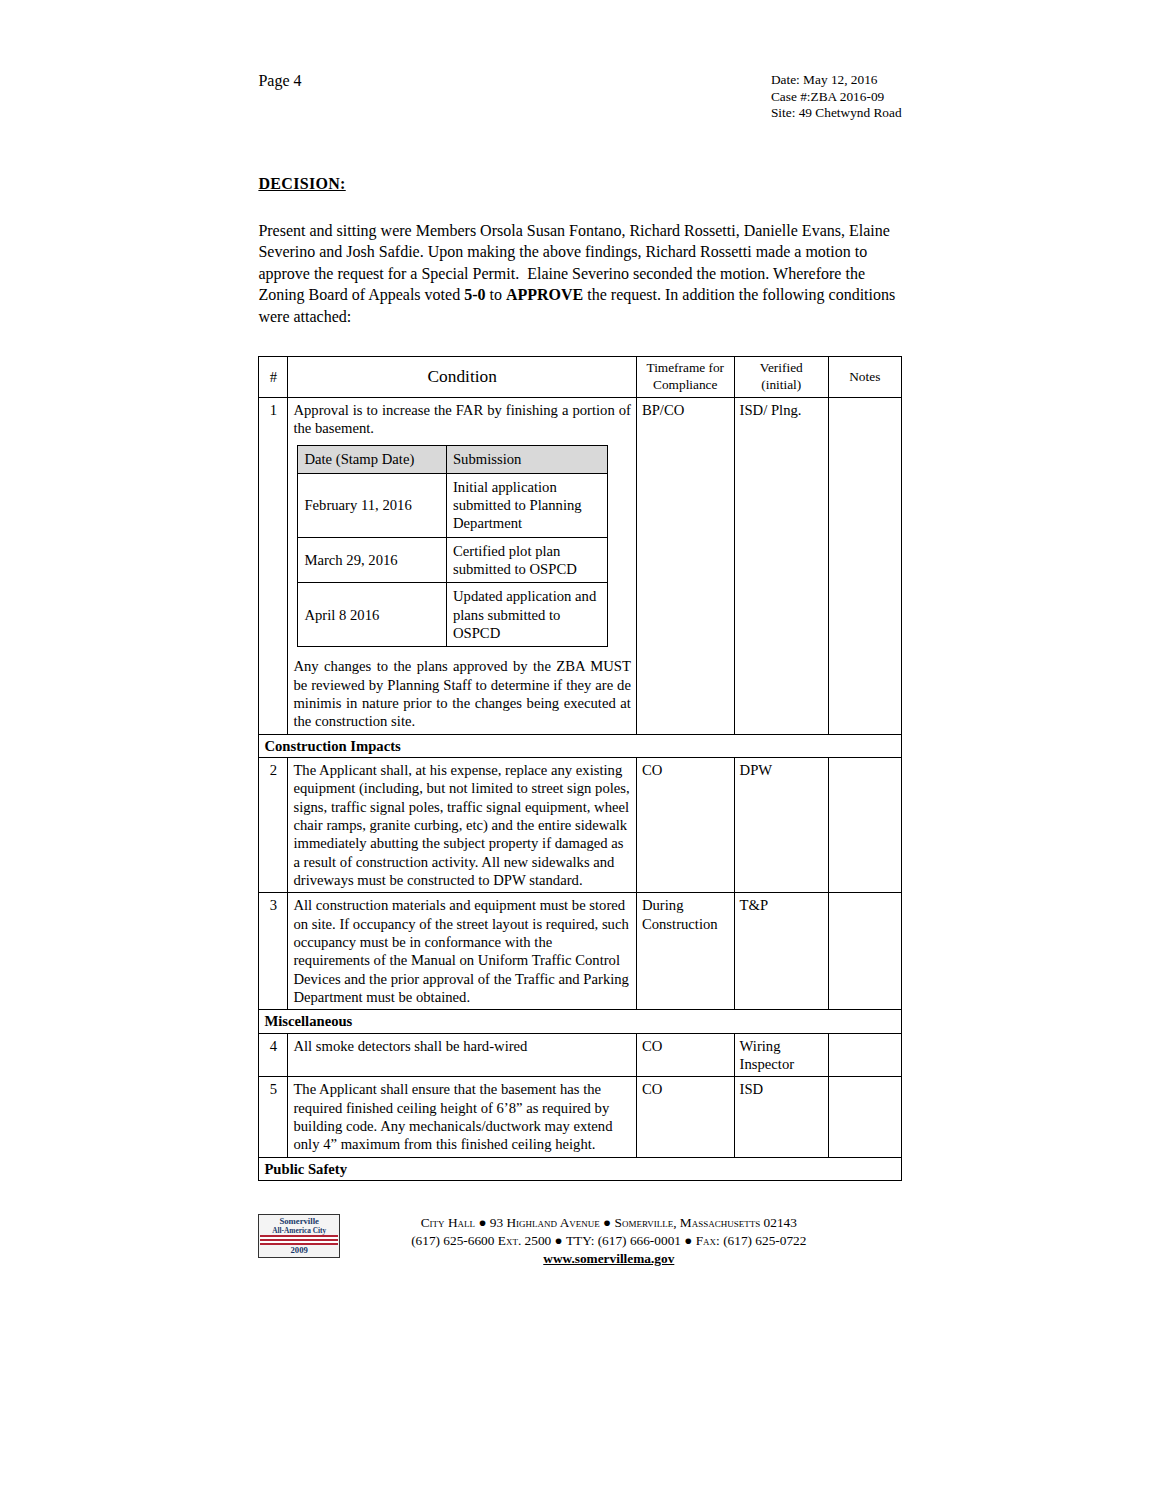Page 4
Date: May 12, 2016
Case #:ZBA 2016-09
Site: 49 Chetwynd Road
DECISION:
Present and sitting were Members Orsola Susan Fontano, Richard Rossetti, Danielle Evans, Elaine Severino and Josh Safdie. Upon making the above findings, Richard Rossetti made a motion to approve the request for a Special Permit. Elaine Severino seconded the motion. Wherefore the Zoning Board of Appeals voted 5-0 to APPROVE the request. In addition the following conditions were attached:
| # | Condition | Timeframe for Compliance | Verified (initial) | Notes |
| --- | --- | --- | --- | --- |
| 1 | Approval is to increase the FAR by finishing a portion of the basement. / Date (Stamp Date) / Submission / / --- / --- / / February 11, 2016 / Initial application submitted to Planning Department / / March 29, 2016 / Certified plot plan submitted to OSPCD / / April 8 2016 / Updated application and plans submitted to OSPCD / Any changes to the plans approved by the ZBA MUST be reviewed by Planning Staff to determine if they are de minimis in nature prior to the changes being executed at the construction site. | BP/CO | ISD/ Plng. | |
| Construction Impacts |
| 2 | The Applicant shall, at his expense, replace any existing equipment (including, but not limited to street sign poles, signs, traffic signal poles, traffic signal equipment, wheel chair ramps, granite curbing, etc) and the entire sidewalk immediately abutting the subject property if damaged as a result of construction activity. All new sidewalks and driveways must be constructed to DPW standard. | CO | DPW | |
| 3 | All construction materials and equipment must be stored on site. If occupancy of the street layout is required, such occupancy must be in conformance with the requirements of the Manual on Uniform Traffic Control Devices and the prior approval of the Traffic and Parking Department must be obtained. | During Construction | T&P | |
| Miscellaneous |
| 4 | All smoke detectors shall be hard-wired | CO | Wiring Inspector | |
| 5 | The Applicant shall ensure that the basement has the required finished ceiling height of 6’8” as required by building code. Any mechanicals/ductwork may extend only 4” maximum from this finished ceiling height. | CO | ISD | |
| Public Safety |
Somerville
All-America City
2009
City Hall ● 93 Highland Avenue ● Somerville, Massachusetts 02143
(617) 625-6600 Ext. 2500 ● TTY: (617) 666-0001 ● Fax: (617) 625-0722
www.somervillema.gov